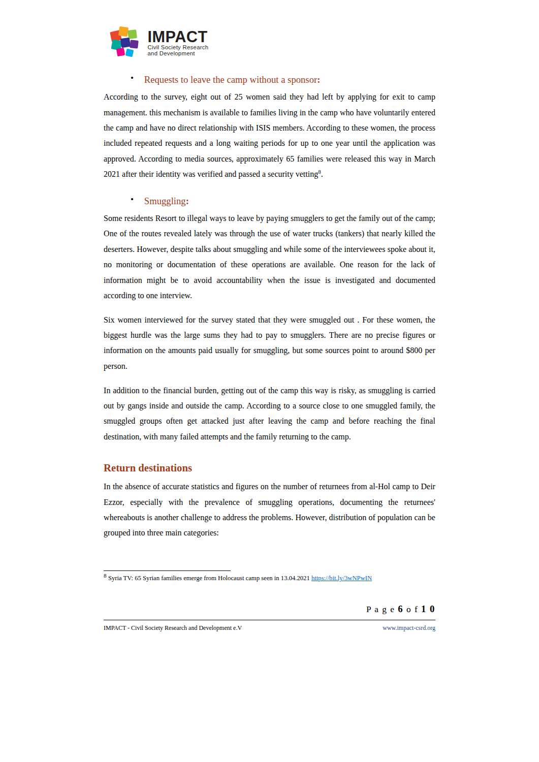IMPACT
Civil Society Research
and Development
Requests to leave the camp without a sponsor:
According to the survey, eight out of 25 women said they had left by applying for exit to camp management. this mechanism is available to families living in the camp who have voluntarily entered the camp and have no direct relationship with ISIS members. According to these women, the process included repeated requests and a long waiting periods for up to one year until the application was approved. According to media sources, approximately 65 families were released this way in March 2021 after their identity was verified and passed a security vetting8.
Smuggling:
Some residents Resort to illegal ways to leave by paying smugglers to get the family out of the camp; One of the routes revealed lately was through the use of water trucks (tankers) that nearly killed the deserters. However, despite talks about smuggling and while some of the interviewees spoke about it, no monitoring or documentation of these operations are available. One reason for the lack of information might be to avoid accountability when the issue is investigated and documented according to one interview.
Six women interviewed for the survey stated that they were smuggled out . For these women, the biggest hurdle was the large sums they had to pay to smugglers. There are no precise figures or information on the amounts paid usually for smuggling, but some sources point to around $800 per person.
In addition to the financial burden, getting out of the camp this way is risky, as smuggling is carried out by gangs inside and outside the camp. According to a source close to one smuggled family, the smuggled groups often get attacked just after leaving the camp and before reaching the final destination, with many failed attempts and the family returning to the camp.
Return destinations
In the absence of accurate statistics and figures on the number of returnees from al-Hol camp to Deir Ezzor, especially with the prevalence of smuggling operations, documenting the returnees' whereabouts is another challenge to address the problems. However, distribution of population can be grouped into three main categories:
8 Syria TV: 65 Syrian families emerge from Holocaust camp seen in 13.04.2021 https://bit.ly/3wNPwIN
P a g e 6 o f 1 0
IMPACT - Civil Society Research and Development e.V
www.impact-csrd.org